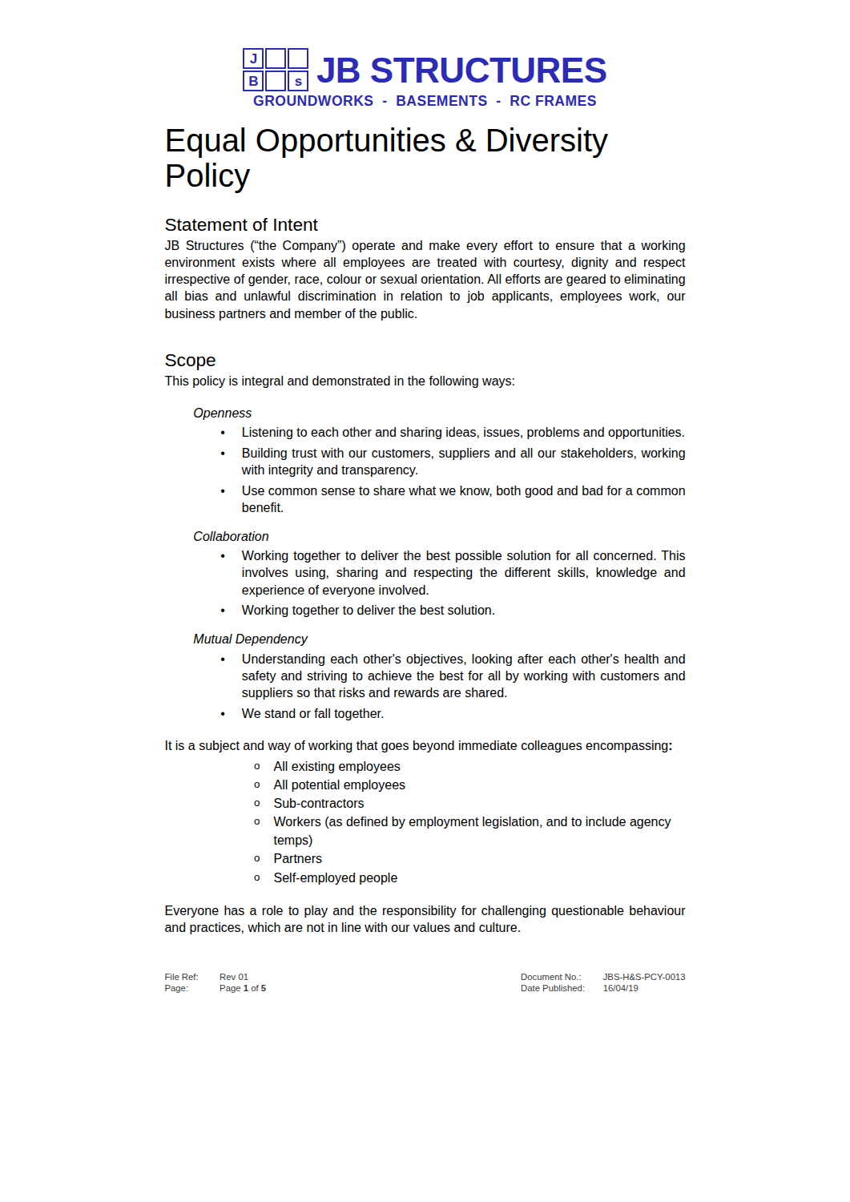J
B
s
JB STRUCTURES
GROUNDWORKS - BASEMENTS - RC FRAMES
Equal Opportunities & Diversity Policy
Statement of Intent
JB Structures (“the Company”) operate and make every effort to ensure that a working environment exists where all employees are treated with courtesy, dignity and respect irrespective of gender, race, colour or sexual orientation. All efforts are geared to eliminating all bias and unlawful discrimination in relation to job applicants, employees work, our business partners and member of the public.
Scope
This policy is integral and demonstrated in the following ways:
Openness
Listening to each other and sharing ideas, issues, problems and opportunities.
Building trust with our customers, suppliers and all our stakeholders, working with integrity and transparency.
Use common sense to share what we know, both good and bad for a common benefit.
Collaboration
Working together to deliver the best possible solution for all concerned. This involves using, sharing and respecting the different skills, knowledge and experience of everyone involved.
Working together to deliver the best solution.
Mutual Dependency
Understanding each other's objectives, looking after each other's health and safety and striving to achieve the best for all by working with customers and suppliers so that risks and rewards are shared.
We stand or fall together.
It is a subject and way of working that goes beyond immediate colleagues encompassing:
All existing employees
All potential employees
Sub-contractors
Workers (as defined by employment legislation, and to include agency temps)
Partners
Self-employed people
Everyone has a role to play and the responsibility for challenging questionable behaviour and practices, which are not in line with our values and culture.
File Ref: Rev 01 Page: Page 1 of 5
Document No.: JBS-H&S-PCY-0013 Date Published: 16/04/19